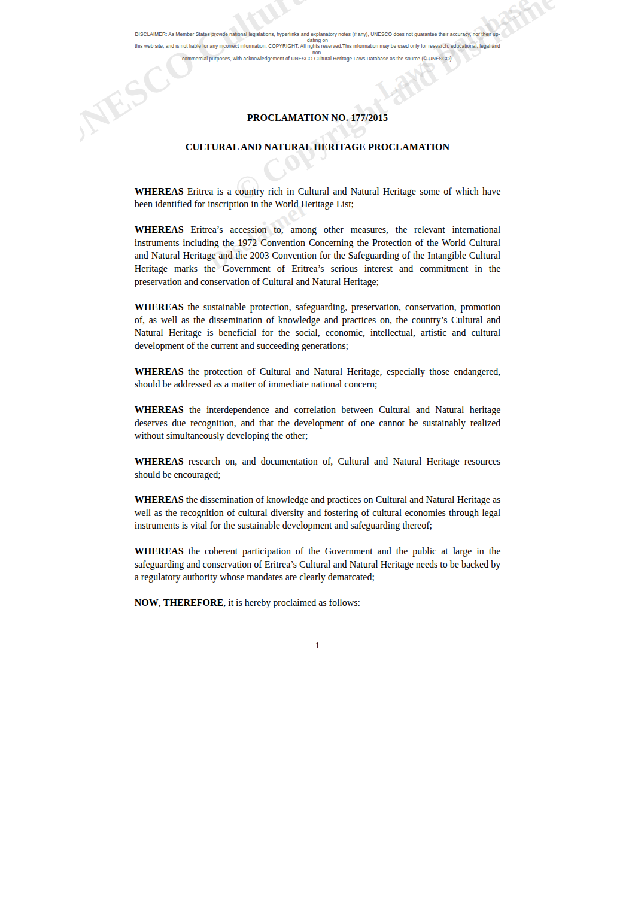UNESCO Cultural Heritage Laws Database
© Copyright and Disclaimer
Laws Database
Disclaimer
DISCLAIMER: As Member States provide national legislations, hyperlinks and explanatory notes (if any), UNESCO does not guarantee their accuracy, nor their up-dating on
this web site, and is not liable for any incorrect information. COPYRIGHT: All rights reserved.This information may be used only for research, educational, legal and non-
commercial purposes, with acknowledgement of UNESCO Cultural Heritage Laws Database as the source (© UNESCO).
PROCLAMATION NO. 177/2015
CULTURAL AND NATURAL HERITAGE PROCLAMATION
WHEREAS Eritrea is a country rich in Cultural and Natural Heritage some of which have been identified for inscription in the World Heritage List;
WHEREAS Eritrea’s accession to, among other measures, the relevant international instruments including the 1972 Convention Concerning the Protection of the World Cultural and Natural Heritage and the 2003 Convention for the Safeguarding of the Intangible Cultural Heritage marks the Government of Eritrea’s serious interest and commitment in the preservation and conservation of Cultural and Natural Heritage;
WHEREAS the sustainable protection, safeguarding, preservation, conservation, promotion of, as well as the dissemination of knowledge and practices on, the country’s Cultural and Natural Heritage is beneficial for the social, economic, intellectual, artistic and cultural development of the current and succeeding generations;
WHEREAS the protection of Cultural and Natural Heritage, especially those endangered, should be addressed as a matter of immediate national concern;
WHEREAS the interdependence and correlation between Cultural and Natural heritage deserves due recognition, and that the development of one cannot be sustainably realized without simultaneously developing the other;
WHEREAS research on, and documentation of, Cultural and Natural Heritage resources should be encouraged;
WHEREAS the dissemination of knowledge and practices on Cultural and Natural Heritage as well as the recognition of cultural diversity and fostering of cultural economies through legal instruments is vital for the sustainable development and safeguarding thereof;
WHEREAS the coherent participation of the Government and the public at large in the safeguarding and conservation of Eritrea’s Cultural and Natural Heritage needs to be backed by a regulatory authority whose mandates are clearly demarcated;
NOW, THEREFORE, it is hereby proclaimed as follows:
1